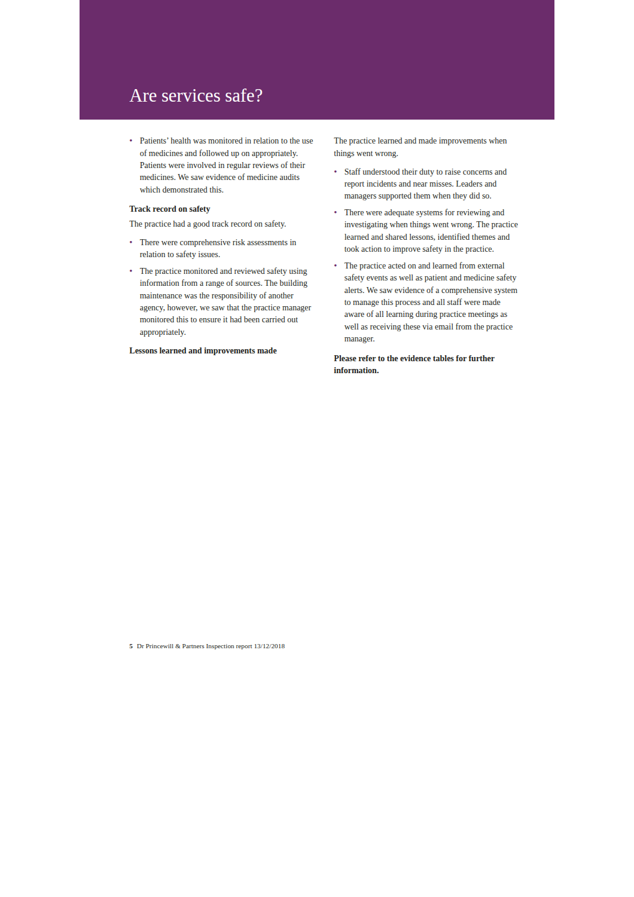Are services safe?
Patients’ health was monitored in relation to the use of medicines and followed up on appropriately. Patients were involved in regular reviews of their medicines. We saw evidence of medicine audits which demonstrated this.
Track record on safety
The practice had a good track record on safety.
There were comprehensive risk assessments in relation to safety issues.
The practice monitored and reviewed safety using information from a range of sources. The building maintenance was the responsibility of another agency, however, we saw that the practice manager monitored this to ensure it had been carried out appropriately.
Lessons learned and improvements made
The practice learned and made improvements when things went wrong.
Staff understood their duty to raise concerns and report incidents and near misses. Leaders and managers supported them when they did so.
There were adequate systems for reviewing and investigating when things went wrong. The practice learned and shared lessons, identified themes and took action to improve safety in the practice.
The practice acted on and learned from external safety events as well as patient and medicine safety alerts. We saw evidence of a comprehensive system to manage this process and all staff were made aware of all learning during practice meetings as well as receiving these via email from the practice manager.
Please refer to the evidence tables for further information.
5 Dr Princewill & Partners Inspection report 13/12/2018